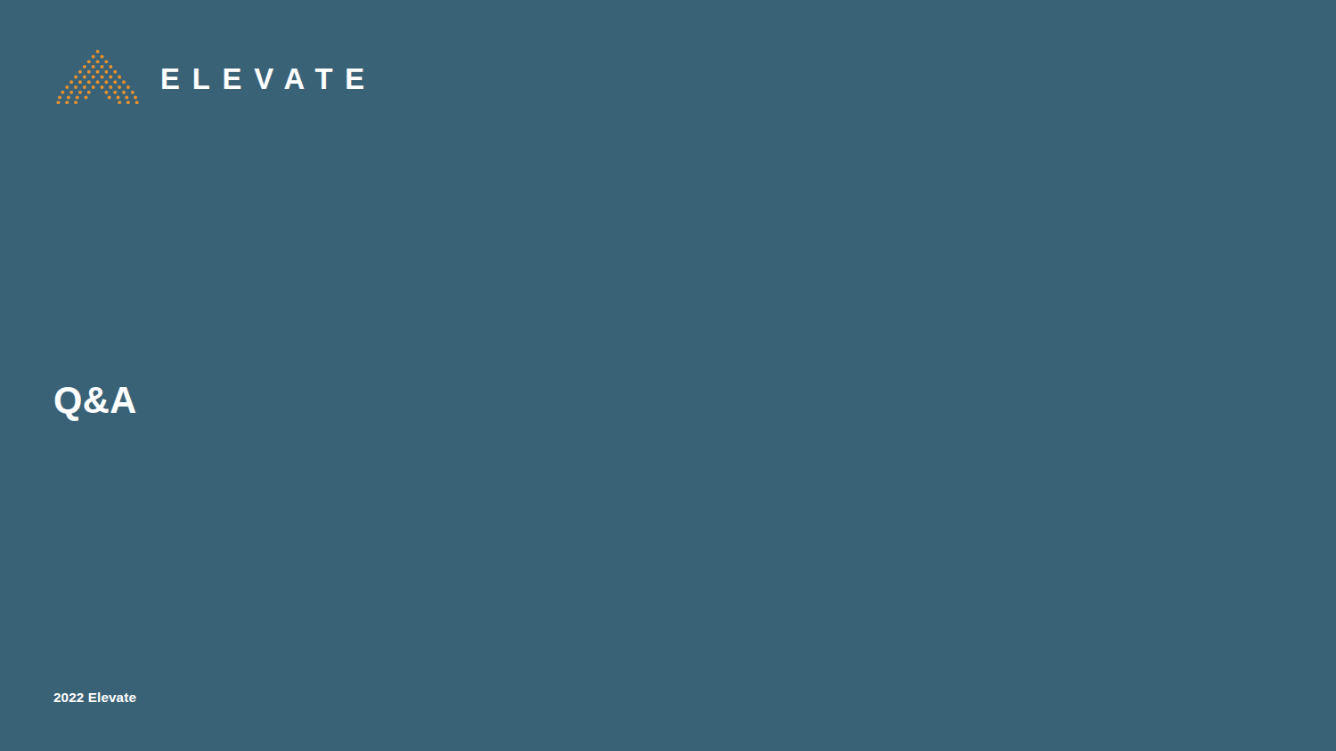Elevate logo Elevate
Q&A
2022 Elevate